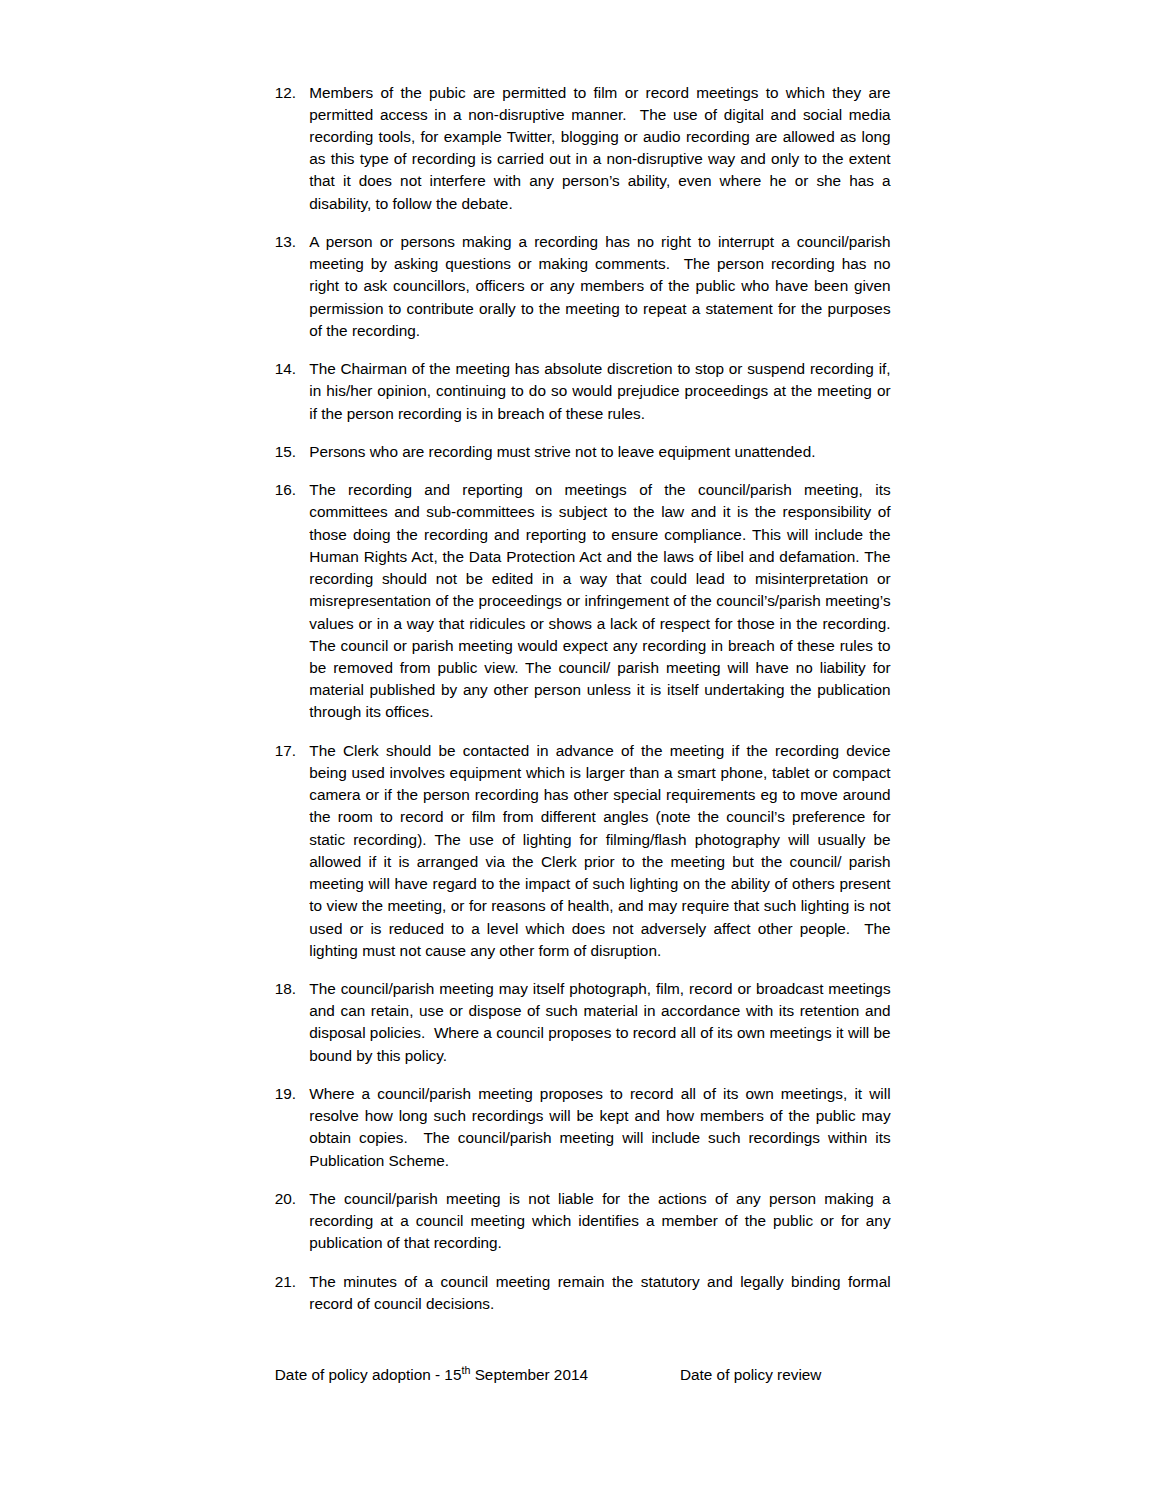Members of the pubic are permitted to film or record meetings to which they are permitted access in a non-disruptive manner. The use of digital and social media recording tools, for example Twitter, blogging or audio recording are allowed as long as this type of recording is carried out in a non-disruptive way and only to the extent that it does not interfere with any person’s ability, even where he or she has a disability, to follow the debate.
A person or persons making a recording has no right to interrupt a council/parish meeting by asking questions or making comments. The person recording has no right to ask councillors, officers or any members of the public who have been given permission to contribute orally to the meeting to repeat a statement for the purposes of the recording.
The Chairman of the meeting has absolute discretion to stop or suspend recording if, in his/her opinion, continuing to do so would prejudice proceedings at the meeting or if the person recording is in breach of these rules.
Persons who are recording must strive not to leave equipment unattended.
The recording and reporting on meetings of the council/parish meeting, its committees and sub-committees is subject to the law and it is the responsibility of those doing the recording and reporting to ensure compliance. This will include the Human Rights Act, the Data Protection Act and the laws of libel and defamation. The recording should not be edited in a way that could lead to misinterpretation or misrepresentation of the proceedings or infringement of the council’s/parish meeting’s values or in a way that ridicules or shows a lack of respect for those in the recording. The council or parish meeting would expect any recording in breach of these rules to be removed from public view. The council/ parish meeting will have no liability for material published by any other person unless it is itself undertaking the publication through its offices.
The Clerk should be contacted in advance of the meeting if the recording device being used involves equipment which is larger than a smart phone, tablet or compact camera or if the person recording has other special requirements eg to move around the room to record or film from different angles (note the council’s preference for static recording). The use of lighting for filming/flash photography will usually be allowed if it is arranged via the Clerk prior to the meeting but the council/ parish meeting will have regard to the impact of such lighting on the ability of others present to view the meeting, or for reasons of health, and may require that such lighting is not used or is reduced to a level which does not adversely affect other people. The lighting must not cause any other form of disruption.
The council/parish meeting may itself photograph, film, record or broadcast meetings and can retain, use or dispose of such material in accordance with its retention and disposal policies. Where a council proposes to record all of its own meetings it will be bound by this policy.
Where a council/parish meeting proposes to record all of its own meetings, it will resolve how long such recordings will be kept and how members of the public may obtain copies. The council/parish meeting will include such recordings within its Publication Scheme.
The council/parish meeting is not liable for the actions of any person making a recording at a council meeting which identifies a member of the public or for any publication of that recording.
The minutes of a council meeting remain the statutory and legally binding formal record of council decisions.
Date of policy adoption - 15th September 2014 Date of policy review